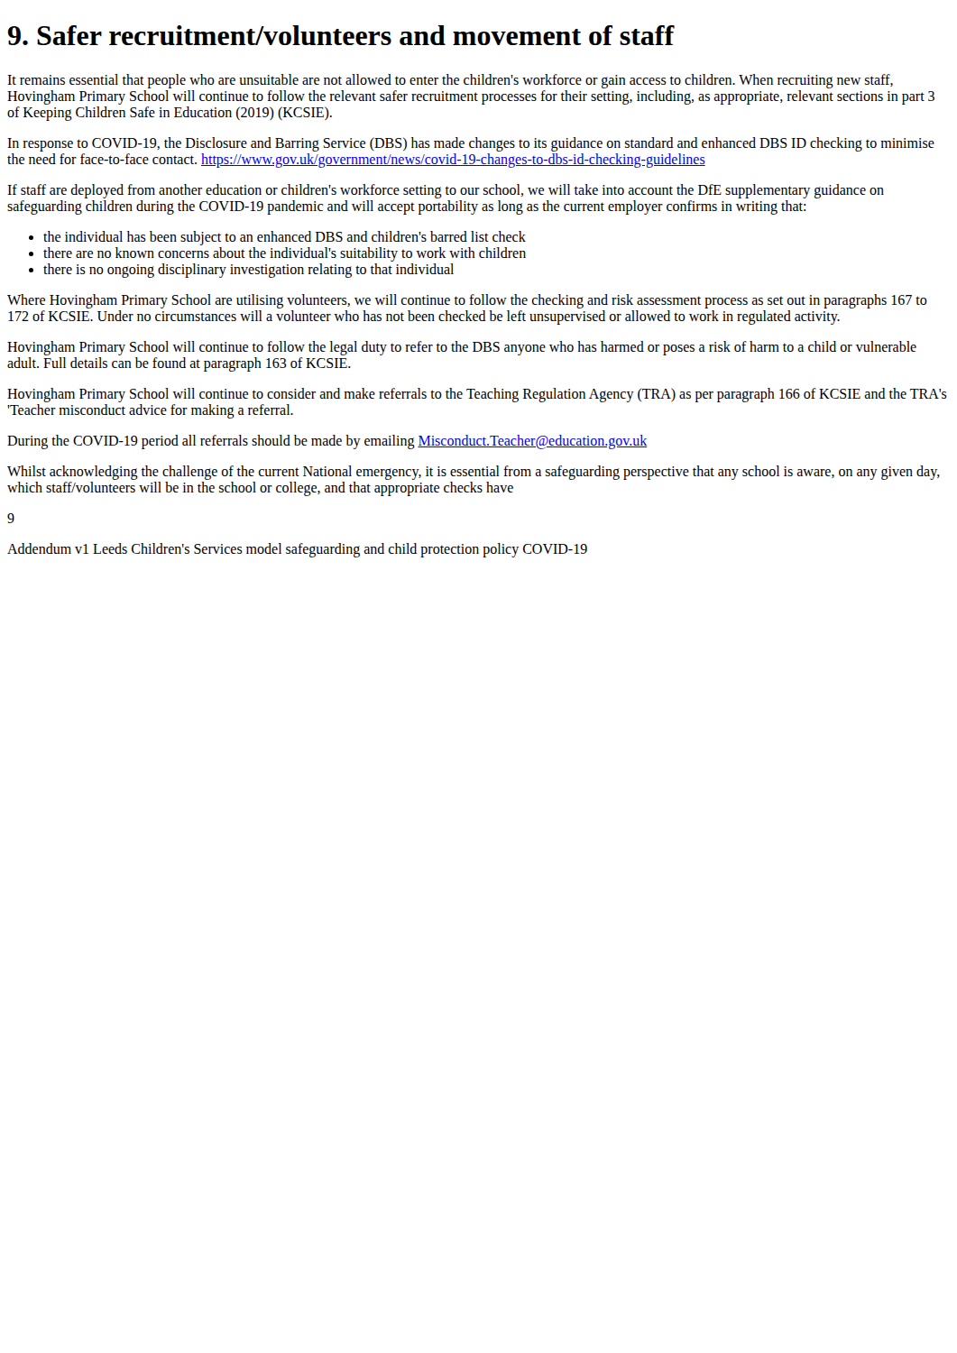9. Safer recruitment/volunteers and movement of staff
It remains essential that people who are unsuitable are not allowed to enter the children's workforce or gain access to children. When recruiting new staff, Hovingham Primary School will continue to follow the relevant safer recruitment processes for their setting, including, as appropriate, relevant sections in part 3 of Keeping Children Safe in Education (2019) (KCSIE).
In response to COVID-19, the Disclosure and Barring Service (DBS) has made changes to its guidance on standard and enhanced DBS ID checking to minimise the need for face-to-face contact. https://www.gov.uk/government/news/covid-19-changes-to-dbs-id-checking-guidelines
If staff are deployed from another education or children's workforce setting to our school, we will take into account the DfE supplementary guidance on safeguarding children during the COVID-19 pandemic and will accept portability as long as the current employer confirms in writing that:
the individual has been subject to an enhanced DBS and children's barred list check
there are no known concerns about the individual's suitability to work with children
there is no ongoing disciplinary investigation relating to that individual
Where Hovingham Primary School are utilising volunteers, we will continue to follow the checking and risk assessment process as set out in paragraphs 167 to 172 of KCSIE. Under no circumstances will a volunteer who has not been checked be left unsupervised or allowed to work in regulated activity.
Hovingham Primary School will continue to follow the legal duty to refer to the DBS anyone who has harmed or poses a risk of harm to a child or vulnerable adult. Full details can be found at paragraph 163 of KCSIE.
Hovingham Primary School will continue to consider and make referrals to the Teaching Regulation Agency (TRA) as per paragraph 166 of KCSIE and the TRA's 'Teacher misconduct advice for making a referral.
During the COVID-19 period all referrals should be made by emailing Misconduct.Teacher@education.gov.uk
Whilst acknowledging the challenge of the current National emergency, it is essential from a safeguarding perspective that any school is aware, on any given day, which staff/volunteers will be in the school or college, and that appropriate checks have
9
Addendum v1 Leeds Children's Services model safeguarding and child protection policy COVID-19